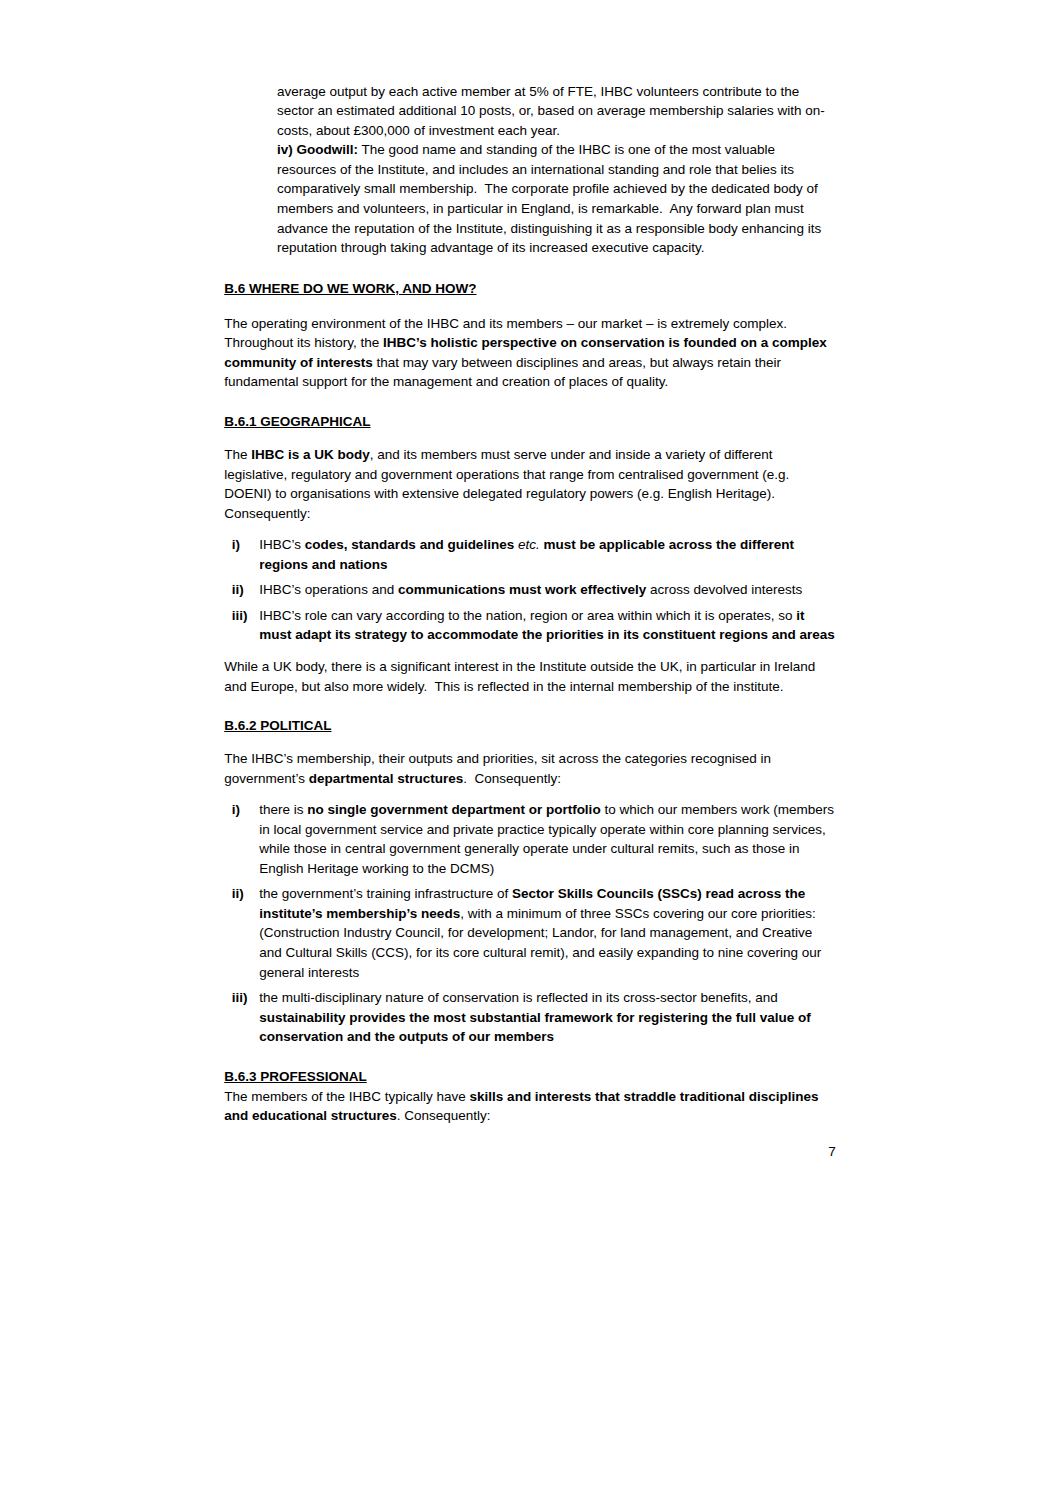average output by each active member at 5% of FTE, IHBC volunteers contribute to the sector an estimated additional 10 posts, or, based on average membership salaries with on-costs, about £300,000 of investment each year.
iv) Goodwill: The good name and standing of the IHBC is one of the most valuable resources of the Institute, and includes an international standing and role that belies its comparatively small membership. The corporate profile achieved by the dedicated body of members and volunteers, in particular in England, is remarkable. Any forward plan must advance the reputation of the Institute, distinguishing it as a responsible body enhancing its reputation through taking advantage of its increased executive capacity.
B.6 WHERE DO WE WORK, AND HOW?
The operating environment of the IHBC and its members – our market – is extremely complex. Throughout its history, the IHBC’s holistic perspective on conservation is founded on a complex community of interests that may vary between disciplines and areas, but always retain their fundamental support for the management and creation of places of quality.
B.6.1 GEOGRAPHICAL
The IHBC is a UK body, and its members must serve under and inside a variety of different legislative, regulatory and government operations that range from centralised government (e.g. DOENI) to organisations with extensive delegated regulatory powers (e.g. English Heritage). Consequently:
i) IHBC’s codes, standards and guidelines etc. must be applicable across the different regions and nations
ii) IHBC’s operations and communications must work effectively across devolved interests
iii) IHBC’s role can vary according to the nation, region or area within which it is operates, so it must adapt its strategy to accommodate the priorities in its constituent regions and areas
While a UK body, there is a significant interest in the Institute outside the UK, in particular in Ireland and Europe, but also more widely. This is reflected in the internal membership of the institute.
B.6.2 POLITICAL
The IHBC’s membership, their outputs and priorities, sit across the categories recognised in government’s departmental structures. Consequently:
i) there is no single government department or portfolio to which our members work (members in local government service and private practice typically operate within core planning services, while those in central government generally operate under cultural remits, such as those in English Heritage working to the DCMS)
ii) the government’s training infrastructure of Sector Skills Councils (SSCs) read across the institute’s membership’s needs, with a minimum of three SSCs covering our core priorities: (Construction Industry Council, for development; Landor, for land management, and Creative and Cultural Skills (CCS), for its core cultural remit), and easily expanding to nine covering our general interests
iii) the multi-disciplinary nature of conservation is reflected in its cross-sector benefits, and sustainability provides the most substantial framework for registering the full value of conservation and the outputs of our members
B.6.3 PROFESSIONAL
The members of the IHBC typically have skills and interests that straddle traditional disciplines and educational structures. Consequently:
7